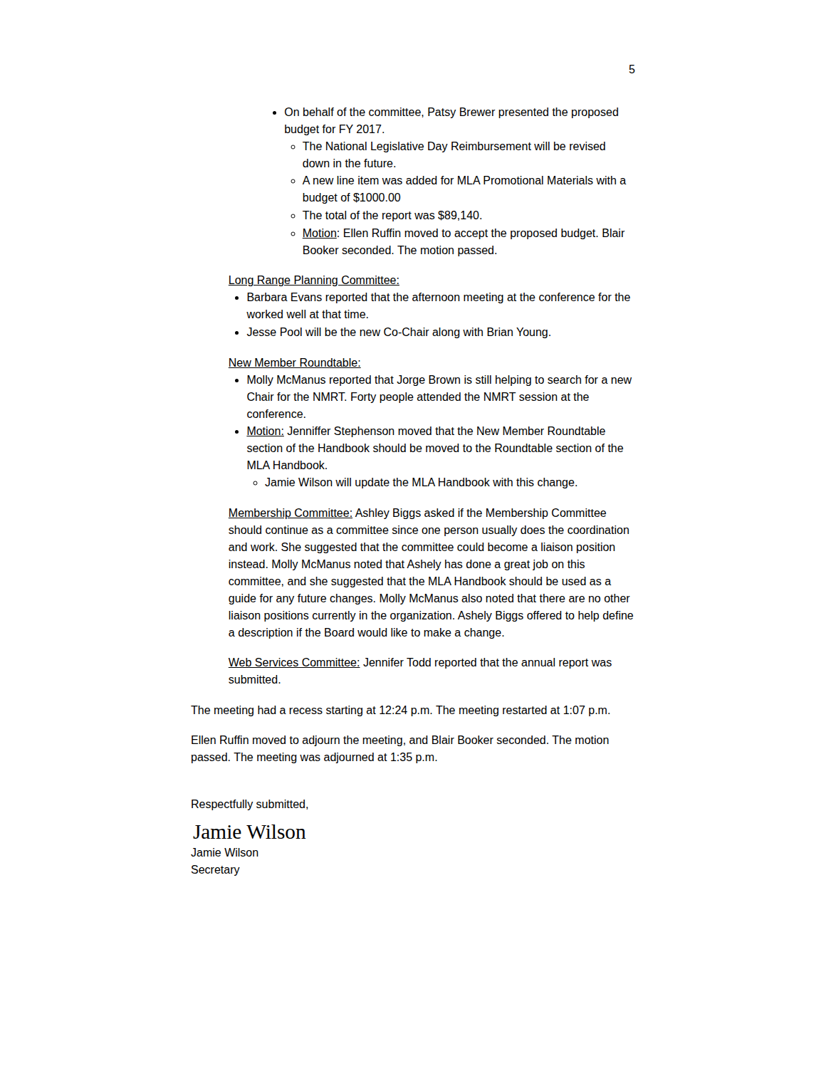5
On behalf of the committee, Patsy Brewer presented the proposed budget for FY 2017.
The National Legislative Day Reimbursement will be revised down in the future.
A new line item was added for MLA Promotional Materials with a budget of $1000.00
The total of the report was $89,140.
Motion: Ellen Ruffin moved to accept the proposed budget. Blair Booker seconded. The motion passed.
Long Range Planning Committee:
Barbara Evans reported that the afternoon meeting at the conference for the worked well at that time.
Jesse Pool will be the new Co-Chair along with Brian Young.
New Member Roundtable:
Molly McManus reported that Jorge Brown is still helping to search for a new Chair for the NMRT. Forty people attended the NMRT session at the conference.
Motion: Jenniffer Stephenson moved that the New Member Roundtable section of the Handbook should be moved to the Roundtable section of the MLA Handbook.
Jamie Wilson will update the MLA Handbook with this change.
Membership Committee: Ashley Biggs asked if the Membership Committee should continue as a committee since one person usually does the coordination and work. She suggested that the committee could become a liaison position instead. Molly McManus noted that Ashely has done a great job on this committee, and she suggested that the MLA Handbook should be used as a guide for any future changes. Molly McManus also noted that there are no other liaison positions currently in the organization. Ashely Biggs offered to help define a description if the Board would like to make a change.
Web Services Committee: Jennifer Todd reported that the annual report was submitted.
The meeting had a recess starting at 12:24 p.m. The meeting restarted at 1:07 p.m.
Ellen Ruffin moved to adjourn the meeting, and Blair Booker seconded. The motion passed. The meeting was adjourned at 1:35 p.m.
Respectfully submitted,
Jamie Wilson
Jamie Wilson
Secretary